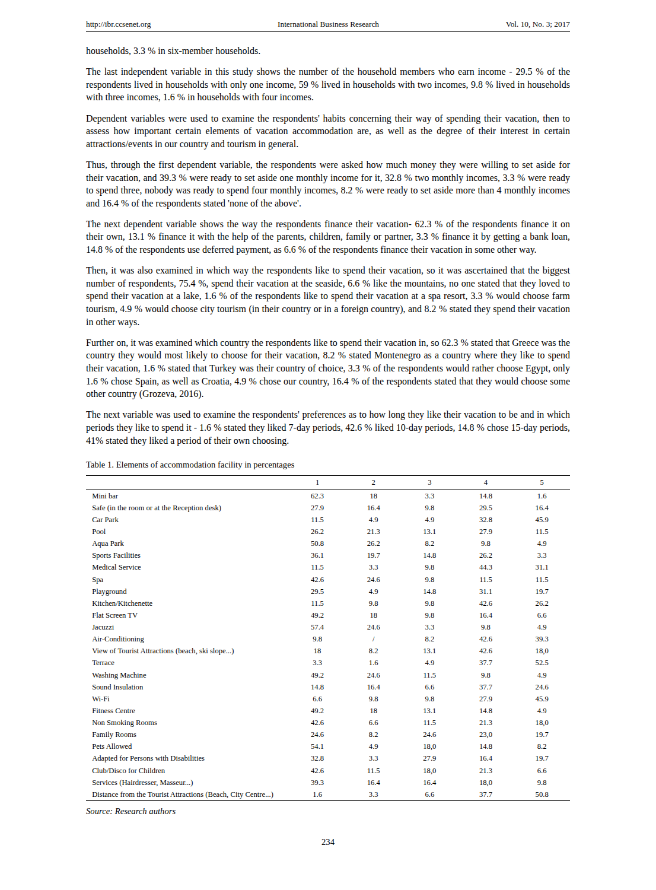http://ibr.ccsenet.org
International Business Research
Vol. 10, No. 3; 2017
households, 3.3 % in six-member households.
The last independent variable in this study shows the number of the household members who earn income - 29.5 % of the respondents lived in households with only one income, 59 % lived in households with two incomes, 9.8 % lived in households with three incomes, 1.6 % in households with four incomes.
Dependent variables were used to examine the respondents' habits concerning their way of spending their vacation, then to assess how important certain elements of vacation accommodation are, as well as the degree of their interest in certain attractions/events in our country and tourism in general.
Thus, through the first dependent variable, the respondents were asked how much money they were willing to set aside for their vacation, and 39.3 % were ready to set aside one monthly income for it, 32.8 % two monthly incomes, 3.3 % were ready to spend three, nobody was ready to spend four monthly incomes, 8.2 % were ready to set aside more than 4 monthly incomes and 16.4 % of the respondents stated 'none of the above'.
The next dependent variable shows the way the respondents finance their vacation- 62.3 % of the respondents finance it on their own, 13.1 % finance it with the help of the parents, children, family or partner, 3.3 % finance it by getting a bank loan, 14.8 % of the respondents use deferred payment, as 6.6 % of the respondents finance their vacation in some other way.
Then, it was also examined in which way the respondents like to spend their vacation, so it was ascertained that the biggest number of respondents, 75.4 %, spend their vacation at the seaside, 6.6 % like the mountains, no one stated that they loved to spend their vacation at a lake, 1.6 % of the respondents like to spend their vacation at a spa resort, 3.3 % would choose farm tourism, 4.9 % would choose city tourism (in their country or in a foreign country), and 8.2 % stated they spend their vacation in other ways.
Further on, it was examined which country the respondents like to spend their vacation in, so 62.3 % stated that Greece was the country they would most likely to choose for their vacation, 8.2 % stated Montenegro as a country where they like to spend their vacation, 1.6 % stated that Turkey was their country of choice, 3.3 % of the respondents would rather choose Egypt, only 1.6 % chose Spain, as well as Croatia, 4.9 % chose our country, 16.4 % of the respondents stated that they would choose some other country (Grozeva, 2016).
The next variable was used to examine the respondents' preferences as to how long they like their vacation to be and in which periods they like to spend it - 1.6 % stated they liked 7-day periods, 42.6 % liked 10-day periods, 14.8 % chose 15-day periods, 41% stated they liked a period of their own choosing.
Table 1. Elements of accommodation facility in percentages
| | 1 | 2 | 3 | 4 | 5 |
| --- | --- | --- | --- | --- | --- |
| Mini bar | 62.3 | 18 | 3.3 | 14.8 | 1.6 |
| Safe (in the room or at the Reception desk) | 27.9 | 16.4 | 9.8 | 29.5 | 16.4 |
| Car Park | 11.5 | 4.9 | 4.9 | 32.8 | 45.9 |
| Pool | 26.2 | 21.3 | 13.1 | 27.9 | 11.5 |
| Aqua Park | 50.8 | 26.2 | 8.2 | 9.8 | 4.9 |
| Sports Facilities | 36.1 | 19.7 | 14.8 | 26.2 | 3.3 |
| Medical Service | 11.5 | 3.3 | 9.8 | 44.3 | 31.1 |
| Spa | 42.6 | 24.6 | 9.8 | 11.5 | 11.5 |
| Playground | 29.5 | 4.9 | 14.8 | 31.1 | 19.7 |
| Kitchen/Kitchenette | 11.5 | 9.8 | 9.8 | 42.6 | 26.2 |
| Flat Screen TV | 49.2 | 18 | 9.8 | 16.4 | 6.6 |
| Jacuzzi | 57.4 | 24.6 | 3.3 | 9.8 | 4.9 |
| Air-Conditioning | 9.8 | / | 8.2 | 42.6 | 39.3 |
| View of Tourist Attractions (beach, ski slope...) | 18 | 8.2 | 13.1 | 42.6 | 18,0 |
| Terrace | 3.3 | 1.6 | 4.9 | 37.7 | 52.5 |
| Washing Machine | 49.2 | 24.6 | 11.5 | 9.8 | 4.9 |
| Sound Insulation | 14.8 | 16.4 | 6.6 | 37.7 | 24.6 |
| Wi-Fi | 6.6 | 9.8 | 9.8 | 27.9 | 45.9 |
| Fitness Centre | 49.2 | 18 | 13.1 | 14.8 | 4.9 |
| Non Smoking Rooms | 42.6 | 6.6 | 11.5 | 21.3 | 18,0 |
| Family Rooms | 24.6 | 8.2 | 24.6 | 23,0 | 19.7 |
| Pets Allowed | 54.1 | 4.9 | 18,0 | 14.8 | 8.2 |
| Adapted for Persons with Disabilities | 32.8 | 3.3 | 27.9 | 16.4 | 19.7 |
| Club/Disco for Children | 42.6 | 11.5 | 18,0 | 21.3 | 6.6 |
| Services (Hairdresser, Masseur...) | 39.3 | 16.4 | 16.4 | 18,0 | 9.8 |
| Distance from the Tourist Attractions (Beach, City Centre...) | 1.6 | 3.3 | 6.6 | 37.7 | 50.8 |
Source: Research authors
234